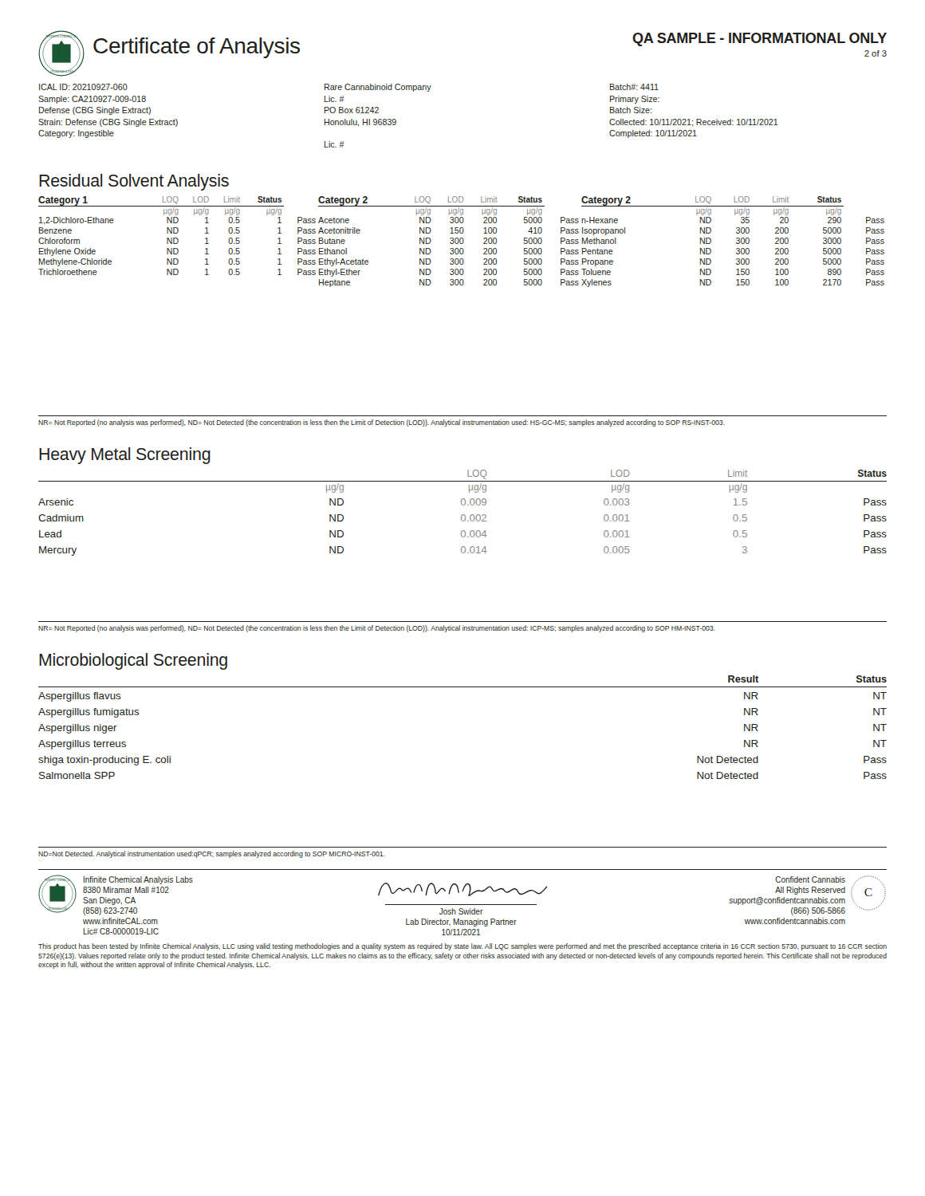INFINITE CHEMICAL ANALYSIS LABS
Certificate of Analysis
QA SAMPLE - INFORMATIONAL ONLY
2 of 3
ICAL ID: 20210927-060
Sample: CA210927-009-018
Defense (CBG Single Extract)
Strain: Defense (CBG Single Extract)
Category: Ingestible
Rare Cannabinoid Company
Lic. #
PO Box 61242
Honolulu, HI 96839
Lic. #
Batch#: 4411
Primary Size:
Batch Size:
Collected: 10/11/2021; Received: 10/11/2021
Completed: 10/11/2021
Residual Solvent Analysis
| Category 1 | LOQ | LOD | Limit | Status |
| --- | --- | --- | --- | --- |
| | µg/g | µg/g | µg/g | µg/g |
| 1,2-Dichloro-Ethane | ND | 1 | 0.5 | 1 | Pass |
| Benzene | ND | 1 | 0.5 | 1 | Pass |
| Chloroform | ND | 1 | 0.5 | 1 | Pass |
| Ethylene Oxide | ND | 1 | 0.5 | 1 | Pass |
| Methylene-Chloride | ND | 1 | 0.5 | 1 | Pass |
| Trichloroethene | ND | 1 | 0.5 | 1 | Pass |
| Category 2 | LOQ | LOD | Limit | Status |
| --- | --- | --- | --- | --- |
| | µg/g | µg/g | µg/g | µg/g |
| Acetone | ND | 300 | 200 | 5000 | Pass |
| Acetonitrile | ND | 150 | 100 | 410 | Pass |
| Butane | ND | 300 | 200 | 5000 | Pass |
| Ethanol | ND | 300 | 200 | 5000 | Pass |
| Ethyl-Acetate | ND | 300 | 200 | 5000 | Pass |
| Ethyl-Ether | ND | 300 | 200 | 5000 | Pass |
| Heptane | ND | 300 | 200 | 5000 | Pass |
| Category 2 | LOQ | LOD | Limit | Status |
| --- | --- | --- | --- | --- |
| | µg/g | µg/g | µg/g | µg/g |
| n-Hexane | ND | 35 | 20 | 290 | Pass |
| Isopropanol | ND | 300 | 200 | 5000 | Pass |
| Methanol | ND | 300 | 200 | 3000 | Pass |
| Pentane | ND | 300 | 200 | 5000 | Pass |
| Propane | ND | 300 | 200 | 5000 | Pass |
| Toluene | ND | 150 | 100 | 890 | Pass |
| Xylenes | ND | 150 | 100 | 2170 | Pass |
NR= Not Reported (no analysis was performed), ND= Not Detected (the concentration is less then the Limit of Detection (LOD)). Analytical instrumentation used: HS-GC-MS; samples analyzed according to SOP RS-INST-003.
Heavy Metal Screening
| | | LOQ | LOD | Limit | Status |
| --- | --- | --- | --- | --- | --- |
| | µg/g | µg/g | µg/g | µg/g | |
| Arsenic | ND | 0.009 | 0.003 | 1.5 | Pass |
| Cadmium | ND | 0.002 | 0.001 | 0.5 | Pass |
| Lead | ND | 0.004 | 0.001 | 0.5 | Pass |
| Mercury | ND | 0.014 | 0.005 | 3 | Pass |
NR= Not Reported (no analysis was performed), ND= Not Detected (the concentration is less then the Limit of Detection (LOD)). Analytical instrumentation used: ICP-MS; samples analyzed according to SOP HM-INST-003.
Microbiological Screening
| | Result | Status |
| --- | --- | --- |
| Aspergillus flavus | NR | NT |
| Aspergillus fumigatus | NR | NT |
| Aspergillus niger | NR | NT |
| Aspergillus terreus | NR | NT |
| shiga toxin-producing E. coli | Not Detected | Pass |
| Salmonella SPP | Not Detected | Pass |
ND=Not Detected. Analytical instrumentation used:qPCR; samples analyzed according to SOP MICRO-INST-001.
INFINITE CHEMICAL ANALYSIS LABS
Infinite Chemical Analysis Labs
8380 Miramar Mall #102
San Diego, CA
(858) 623-2740
www.infiniteCAL.com
Lic# C8-0000019-LIC
Josh Swider
Lab Director, Managing Partner
10/11/2021
Confident Cannabis
All Rights Reserved
support@confidentcannabis.com
(866) 506-5866
www.confidentcannabis.com
C
This product has been tested by Infinite Chemical Analysis, LLC using valid testing methodologies and a quality system as required by state law. All LQC samples were performed and met the prescribed acceptance criteria in 16 CCR section 5730, pursuant to 16 CCR section 5726(e)(13). Values reported relate only to the product tested. Infinite Chemical Analysis, LLC makes no claims as to the efficacy, safety or other risks associated with any detected or non-detected levels of any compounds reported herein. This Certificate shall not be reproduced except in full, without the written approval of Infinite Chemical Analysis, LLC.